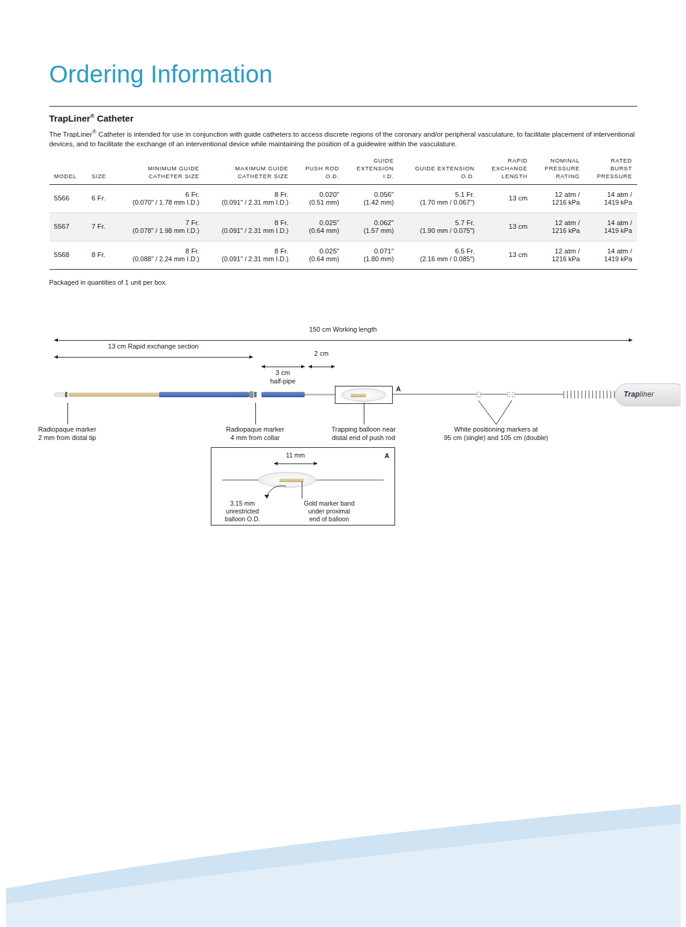Ordering Information
TrapLiner® Catheter
The TrapLiner® Catheter is intended for use in conjunction with guide catheters to access discrete regions of the coronary and/or peripheral vasculature, to facilitate placement of interventional devices, and to facilitate the exchange of an interventional device while maintaining the position of a guidewire within the vasculature.
| MODEL | SIZE | MINIMUM GUIDE CATHETER SIZE | MAXIMUM GUIDE CATHETER SIZE | PUSH ROD O.D. | GUIDE EXTENSION I.D. | GUIDE EXTENSION O.D. | RAPID EXCHANGE LENGTH | NOMINAL PRESSURE RATING | RATED BURST PRESSURE |
| --- | --- | --- | --- | --- | --- | --- | --- | --- | --- |
| 5566 | 6 Fr. | 6 Fr. (0.070" / 1.78 mm I.D.) | 8 Fr. (0.091" / 2.31 mm I.D.) | 0.020" (0.51 mm) | 0.056" (1.42 mm) | 5.1 Fr. (1.70 mm / 0.067") | 13 cm | 12 atm / 1216 kPa | 14 atm / 1419 kPa |
| 5567 | 7 Fr. | 7 Fr. (0.078" / 1.98 mm I.D.) | 8 Fr. (0.091" / 2.31 mm I.D.) | 0.025" (0.64 mm) | 0.062" (1.57 mm) | 5.7 Fr. (1.90 mm / 0.075") | 13 cm | 12 atm / 1216 kPa | 14 atm / 1419 kPa |
| 5568 | 8 Fr. | 8 Fr. (0.088" / 2.24 mm I.D.) | 8 Fr. (0.091" / 2.31 mm I.D.) | 0.025" (0.64 mm) | 0.071" (1.80 mm) | 6.5 Fr. (2.16 mm / 0.085") | 13 cm | 12 atm / 1216 kPa | 14 atm / 1419 kPa |
Packaged in quantities of 1 unit per box.
150 cm Working length
13 cm Rapid exchange section
3 cm
half-pipe
2 cm
Trapliner
A
Radiopaque marker
2 mm from distal tip
Radiopaque marker
4 mm from collar
Trapping balloon near
distal end of push rod
White positioning markers at
95 cm (single) and 105 cm (double)
A
11 mm
3.15 mm
unrestricted
balloon O.D.
Gold marker band
under proximal
end of balloon